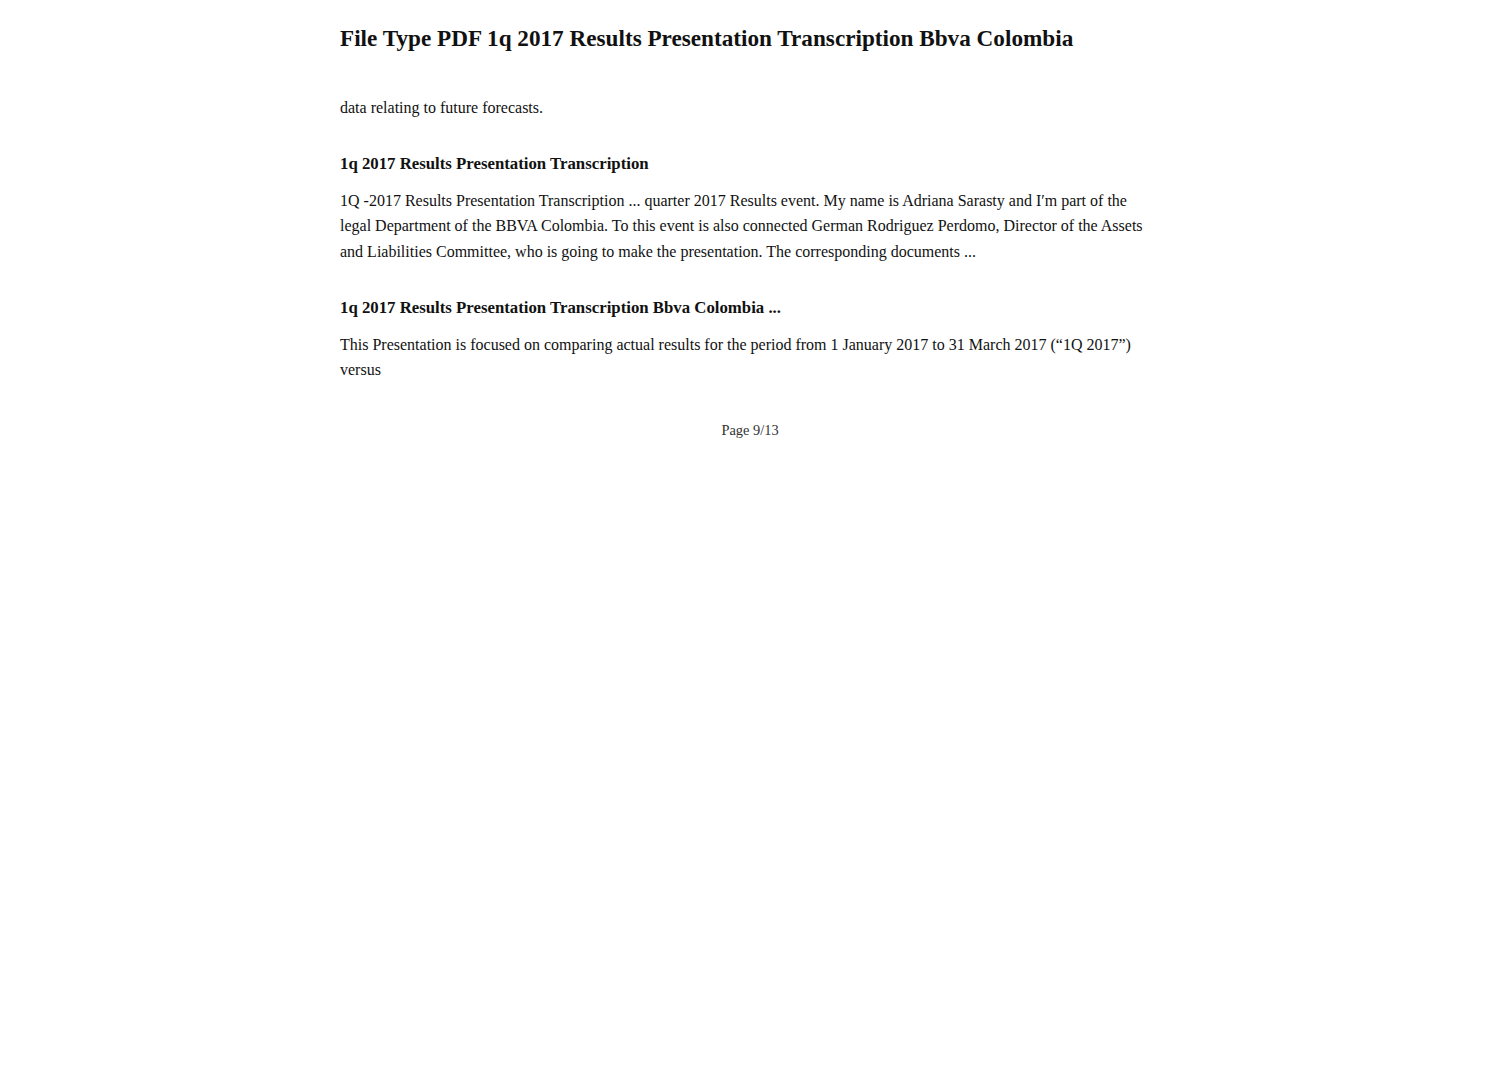File Type PDF 1q 2017 Results Presentation Transcription Bbva Colombia
data relating to future forecasts.
1q 2017 Results Presentation Transcription
1Q -2017 Results Presentation Transcription ... quarter 2017 Results event. My name is Adriana Sarasty and I′m part of the legal Department of the BBVA Colombia. To this event is also connected German Rodriguez Perdomo, Director of the Assets and Liabilities Committee, who is going to make the presentation. The corresponding documents ...
1q 2017 Results Presentation Transcription Bbva Colombia ...
This Presentation is focused on comparing actual results for the period from 1 January 2017 to 31 March 2017 (“1Q 2017”) versus
Page 9/13